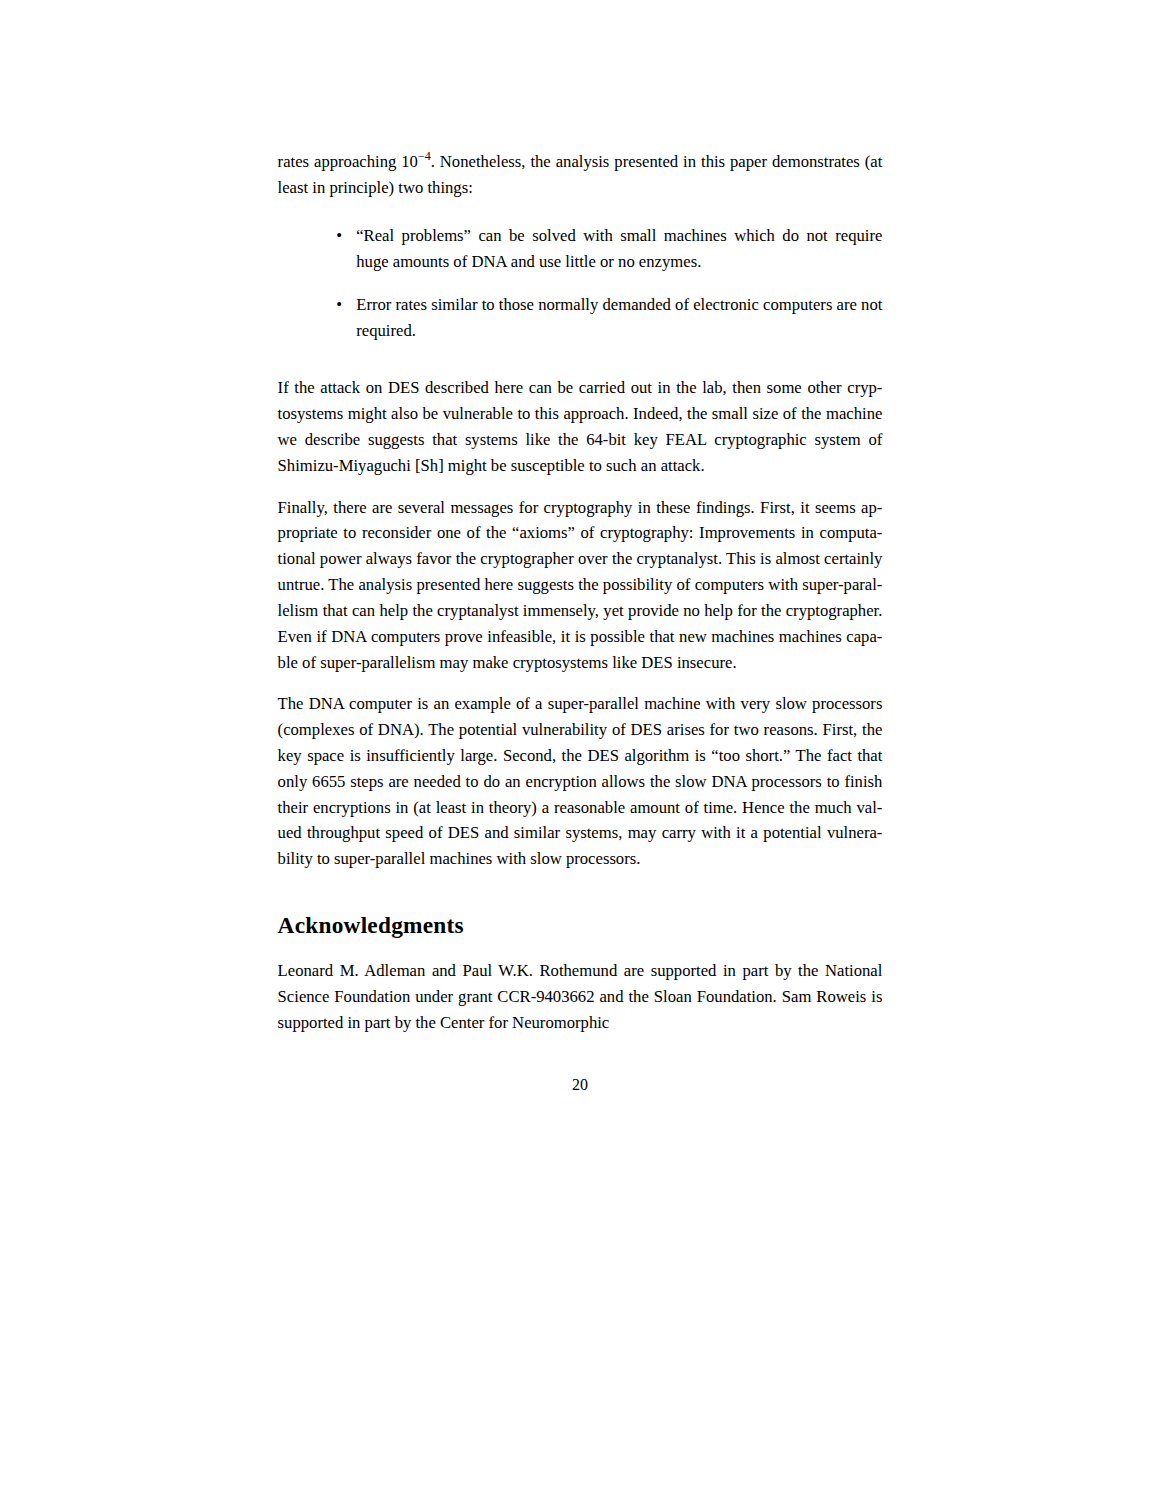rates approaching 10−4. Nonetheless, the analysis presented in this paper demonstrates (at least in principle) two things:
“Real problems” can be solved with small machines which do not require huge amounts of DNA and use little or no enzymes.
Error rates similar to those normally demanded of electronic computers are not required.
If the attack on DES described here can be carried out in the lab, then some other cryptosystems might also be vulnerable to this approach. Indeed, the small size of the machine we describe suggests that systems like the 64-bit key FEAL cryptographic system of Shimizu-Miyaguchi [Sh] might be susceptible to such an attack.
Finally, there are several messages for cryptography in these findings. First, it seems appropriate to reconsider one of the “axioms” of cryptography: Improvements in computational power always favor the cryptographer over the cryptanalyst. This is almost certainly untrue. The analysis presented here suggests the possibility of computers with super-parallelism that can help the cryptanalyst immensely, yet provide no help for the cryptographer. Even if DNA computers prove infeasible, it is possible that new machines machines capable of super-parallelism may make cryptosystems like DES insecure.
The DNA computer is an example of a super-parallel machine with very slow processors (complexes of DNA). The potential vulnerability of DES arises for two reasons. First, the key space is insufficiently large. Second, the DES algorithm is “too short.” The fact that only 6655 steps are needed to do an encryption allows the slow DNA processors to finish their encryptions in (at least in theory) a reasonable amount of time. Hence the much valued throughput speed of DES and similar systems, may carry with it a potential vulnerability to super-parallel machines with slow processors.
Acknowledgments
Leonard M. Adleman and Paul W.K. Rothemund are supported in part by the National Science Foundation under grant CCR-9403662 and the Sloan Foundation. Sam Roweis is supported in part by the Center for Neuromorphic
20